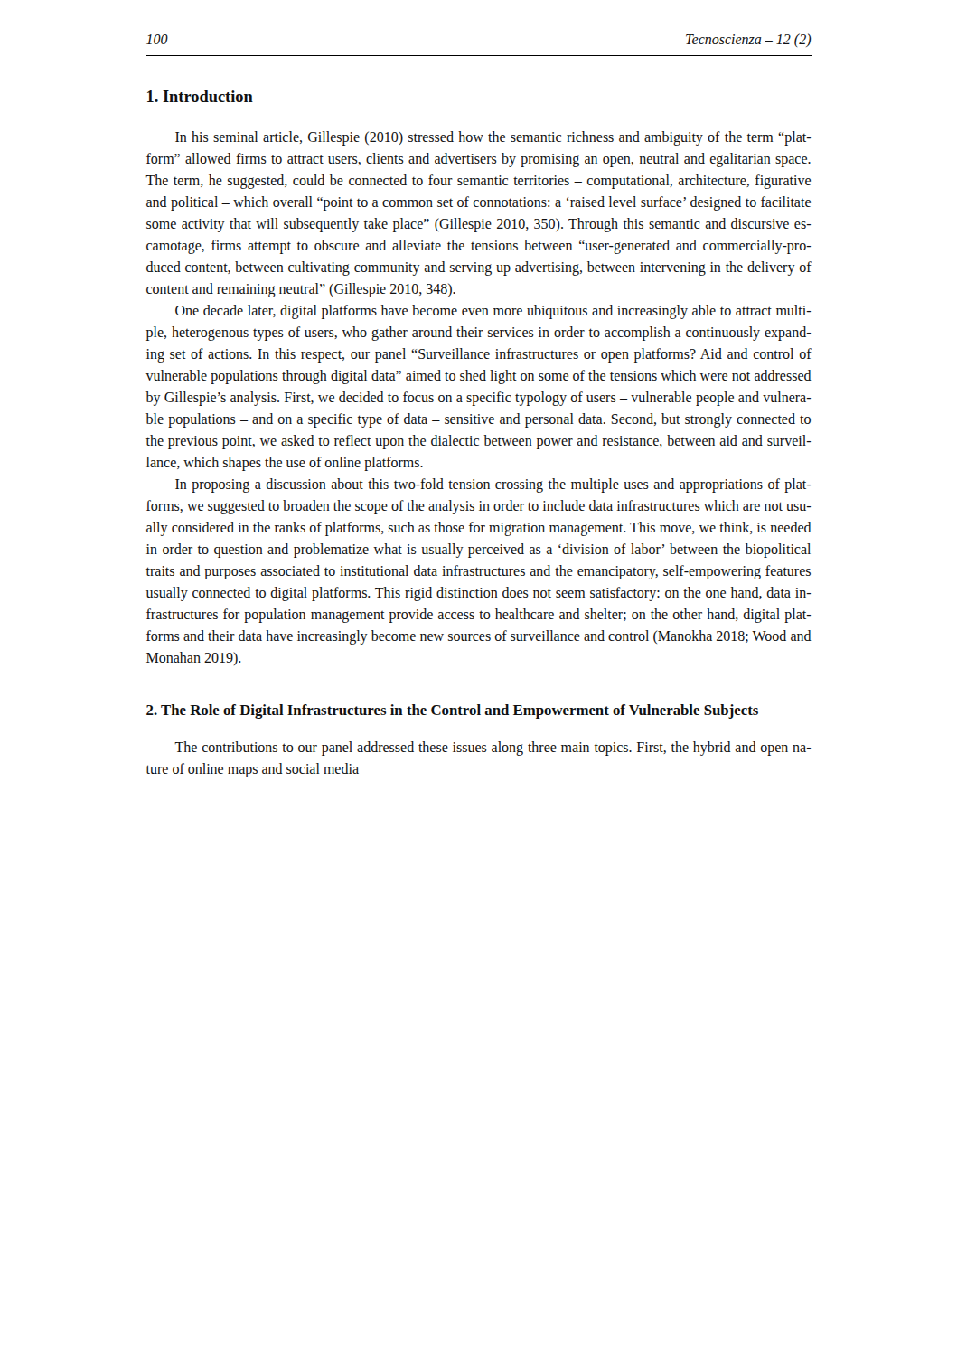100 Tecnoscienza – 12 (2)
1. Introduction
In his seminal article, Gillespie (2010) stressed how the semantic richness and ambiguity of the term “platform” allowed firms to attract users, clients and advertisers by promising an open, neutral and egalitarian space. The term, he suggested, could be connected to four semantic territories – computational, architecture, figurative and political – which overall “point to a common set of connotations: a ‘raised level surface’ designed to facilitate some activity that will subsequently take place” (Gillespie 2010, 350). Through this semantic and discursive escamotage, firms attempt to obscure and alleviate the tensions between “user-generated and commercially-produced content, between cultivating community and serving up advertising, between intervening in the delivery of content and remaining neutral” (Gillespie 2010, 348).
One decade later, digital platforms have become even more ubiquitous and increasingly able to attract multiple, heterogenous types of users, who gather around their services in order to accomplish a continuously expanding set of actions. In this respect, our panel “Surveillance infrastructures or open platforms? Aid and control of vulnerable populations through digital data” aimed to shed light on some of the tensions which were not addressed by Gillespie’s analysis. First, we decided to focus on a specific typology of users – vulnerable people and vulnerable populations – and on a specific type of data – sensitive and personal data. Second, but strongly connected to the previous point, we asked to reflect upon the dialectic between power and resistance, between aid and surveillance, which shapes the use of online platforms.
In proposing a discussion about this two-fold tension crossing the multiple uses and appropriations of platforms, we suggested to broaden the scope of the analysis in order to include data infrastructures which are not usually considered in the ranks of platforms, such as those for migration management. This move, we think, is needed in order to question and problematize what is usually perceived as a ‘division of labor’ between the biopolitical traits and purposes associated to institutional data infrastructures and the emancipatory, self-empowering features usually connected to digital platforms. This rigid distinction does not seem satisfactory: on the one hand, data infrastructures for population management provide access to healthcare and shelter; on the other hand, digital platforms and their data have increasingly become new sources of surveillance and control (Manokha 2018; Wood and Monahan 2019).
2. The Role of Digital Infrastructures in the Control and Empowerment of Vulnerable Subjects
The contributions to our panel addressed these issues along three main topics. First, the hybrid and open nature of online maps and social media